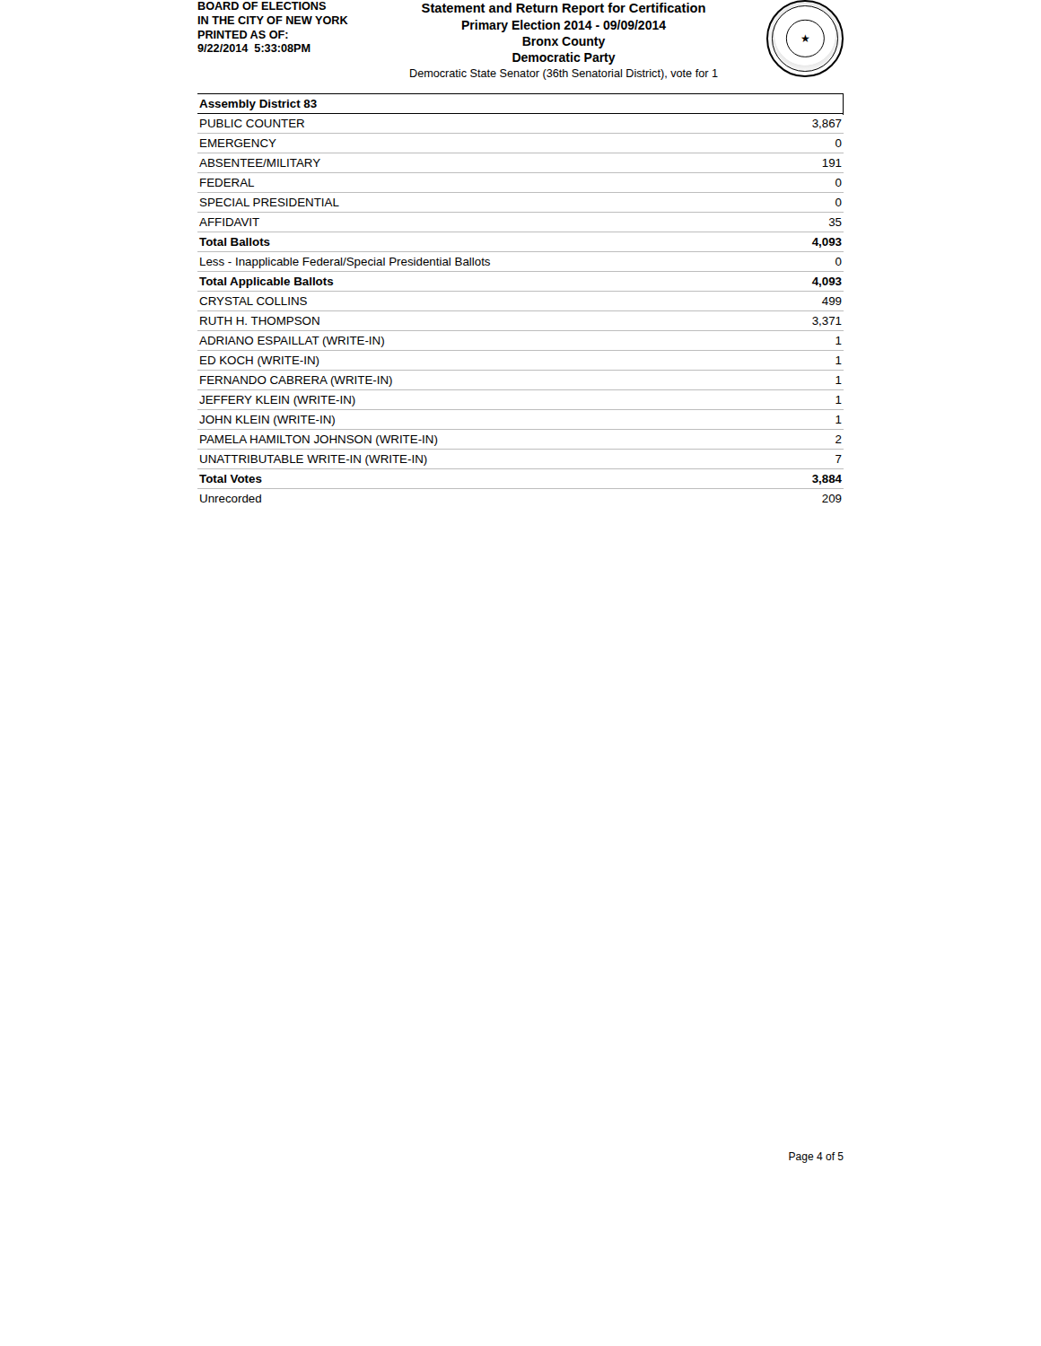BOARD OF ELECTIONS
IN THE CITY OF NEW YORK
PRINTED AS OF:
9/22/2014 5:33:08PM
Statement and Return Report for Certification
Primary Election 2014 - 09/09/2014
Bronx County
Democratic Party
Democratic State Senator (36th Senatorial District), vote for 1
BOARD OF ELECTIONS ★ CITY OF NEW YORK
Assembly District 83
| PUBLIC COUNTER | 3,867 |
| EMERGENCY | 0 |
| ABSENTEE/MILITARY | 191 |
| FEDERAL | 0 |
| SPECIAL PRESIDENTIAL | 0 |
| AFFIDAVIT | 35 |
| Total Ballots | 4,093 |
| Less - Inapplicable Federal/Special Presidential Ballots | 0 |
| Total Applicable Ballots | 4,093 |
| CRYSTAL COLLINS | 499 |
| RUTH H. THOMPSON | 3,371 |
| ADRIANO ESPAILLAT (WRITE-IN) | 1 |
| ED KOCH (WRITE-IN) | 1 |
| FERNANDO CABRERA (WRITE-IN) | 1 |
| JEFFERY KLEIN (WRITE-IN) | 1 |
| JOHN KLEIN (WRITE-IN) | 1 |
| PAMELA HAMILTON JOHNSON (WRITE-IN) | 2 |
| UNATTRIBUTABLE WRITE-IN (WRITE-IN) | 7 |
| Total Votes | 3,884 |
| Unrecorded | 209 |
Page 4 of 5